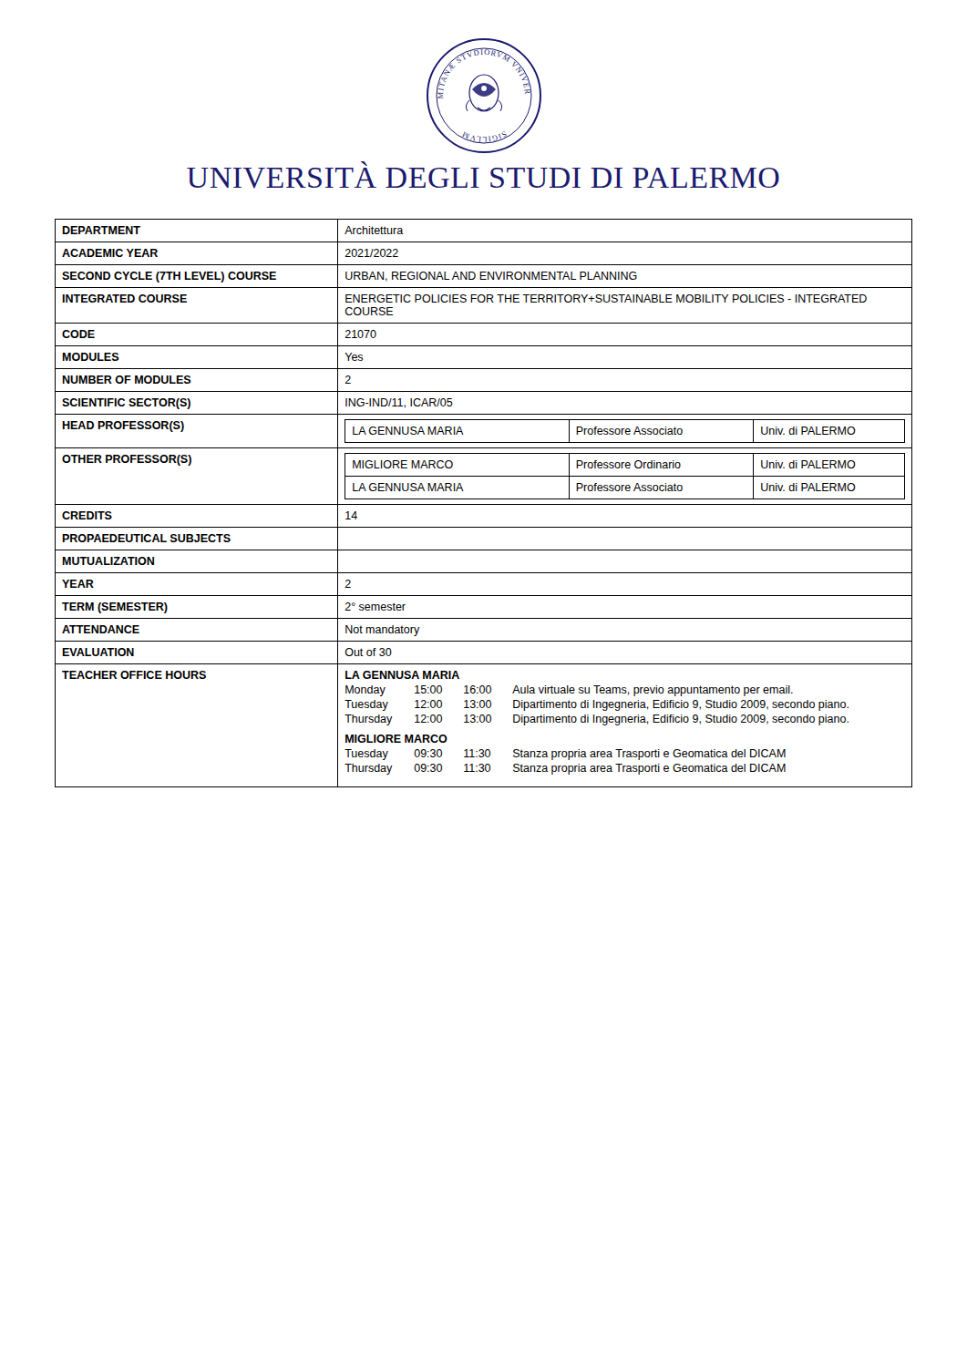PANORMITANÆ STVDIORVM VNIVERSITATIS SIGILLVM
UNIVERSITÀ DEGLI STUDI DI PALERMO
| DEPARTMENT | Architettura |
| ACADEMIC YEAR | 2021/2022 |
| SECOND CYCLE (7TH LEVEL) COURSE | URBAN, REGIONAL AND ENVIRONMENTAL PLANNING |
| INTEGRATED COURSE | ENERGETIC POLICIES FOR THE TERRITORY+SUSTAINABLE MOBILITY POLICIES - INTEGRATED COURSE |
| CODE | 21070 |
| MODULES | Yes |
| NUMBER OF MODULES | 2 |
| SCIENTIFIC SECTOR(S) | ING-IND/11, ICAR/05 |
| HEAD PROFESSOR(S) | / LA GENNUSA MARIA / Professore Associato / Univ. di PALERMO / |
| OTHER PROFESSOR(S) | / MIGLIORE MARCO / Professore Ordinario / Univ. di PALERMO / / LA GENNUSA MARIA / Professore Associato / Univ. di PALERMO / |
| CREDITS | 14 |
| PROPAEDEUTICAL SUBJECTS | |
| MUTUALIZATION | |
| YEAR | 2 |
| TERM (SEMESTER) | 2° semester |
| ATTENDANCE | Not mandatory |
| EVALUATION | Out of 30 |
| TEACHER OFFICE HOURS | LA GENNUSA MARIA / Monday / 15:00 / 16:00 / Aula virtuale su Teams, previo appuntamento per email. / / Tuesday / 12:00 / 13:00 / Dipartimento di Ingegneria, Edificio 9, Studio 2009, secondo piano. / / Thursday / 12:00 / 13:00 / Dipartimento di Ingegneria, Edificio 9, Studio 2009, secondo piano. / MIGLIORE MARCO / Tuesday / 09:30 / 11:30 / Stanza propria area Trasporti e Geomatica del DICAM / / Thursday / 09:30 / 11:30 / Stanza propria area Trasporti e Geomatica del DICAM / |